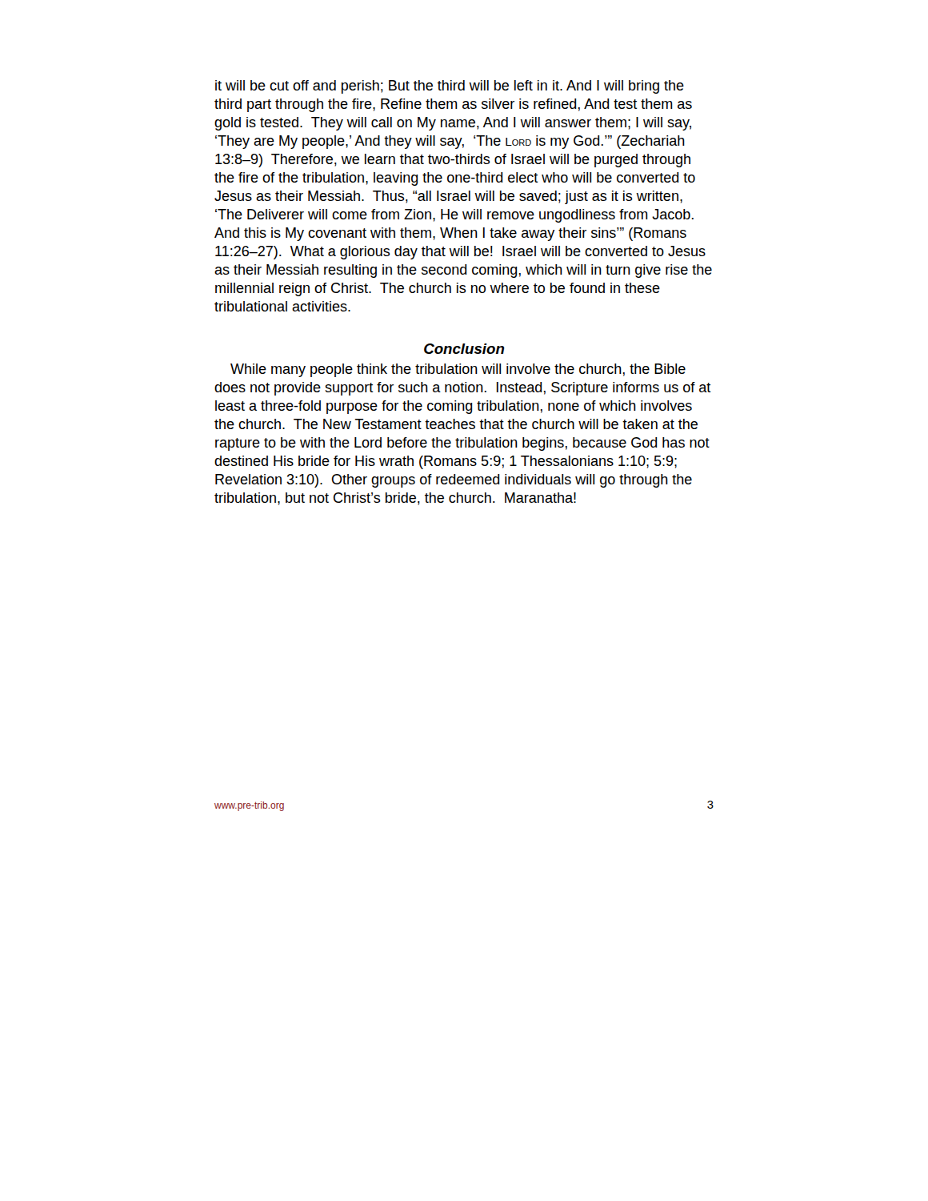it will be cut off and perish; But the third will be left in it. And I will bring the third part through the fire, Refine them as silver is refined, And test them as gold is tested. They will call on My name, And I will answer them; I will say, ‘They are My people,’ And they will say, ‘The Lord is my God.’” (Zechariah 13:8–9) Therefore, we learn that two-thirds of Israel will be purged through the fire of the tribulation, leaving the one-third elect who will be converted to Jesus as their Messiah. Thus, “all Israel will be saved; just as it is written, ‘The Deliverer will come from Zion, He will remove ungodliness from Jacob. And this is My covenant with them, When I take away their sins’” (Romans 11:26–27). What a glorious day that will be! Israel will be converted to Jesus as their Messiah resulting in the second coming, which will in turn give rise the millennial reign of Christ. The church is no where to be found in these tribulational activities.
Conclusion
While many people think the tribulation will involve the church, the Bible does not provide support for such a notion. Instead, Scripture informs us of at least a three-fold purpose for the coming tribulation, none of which involves the church. The New Testament teaches that the church will be taken at the rapture to be with the Lord before the tribulation begins, because God has not destined His bride for His wrath (Romans 5:9; 1 Thessalonians 1:10; 5:9; Revelation 3:10). Other groups of redeemed individuals will go through the tribulation, but not Christ’s bride, the church. Maranatha!
www.pre-trib.org 3